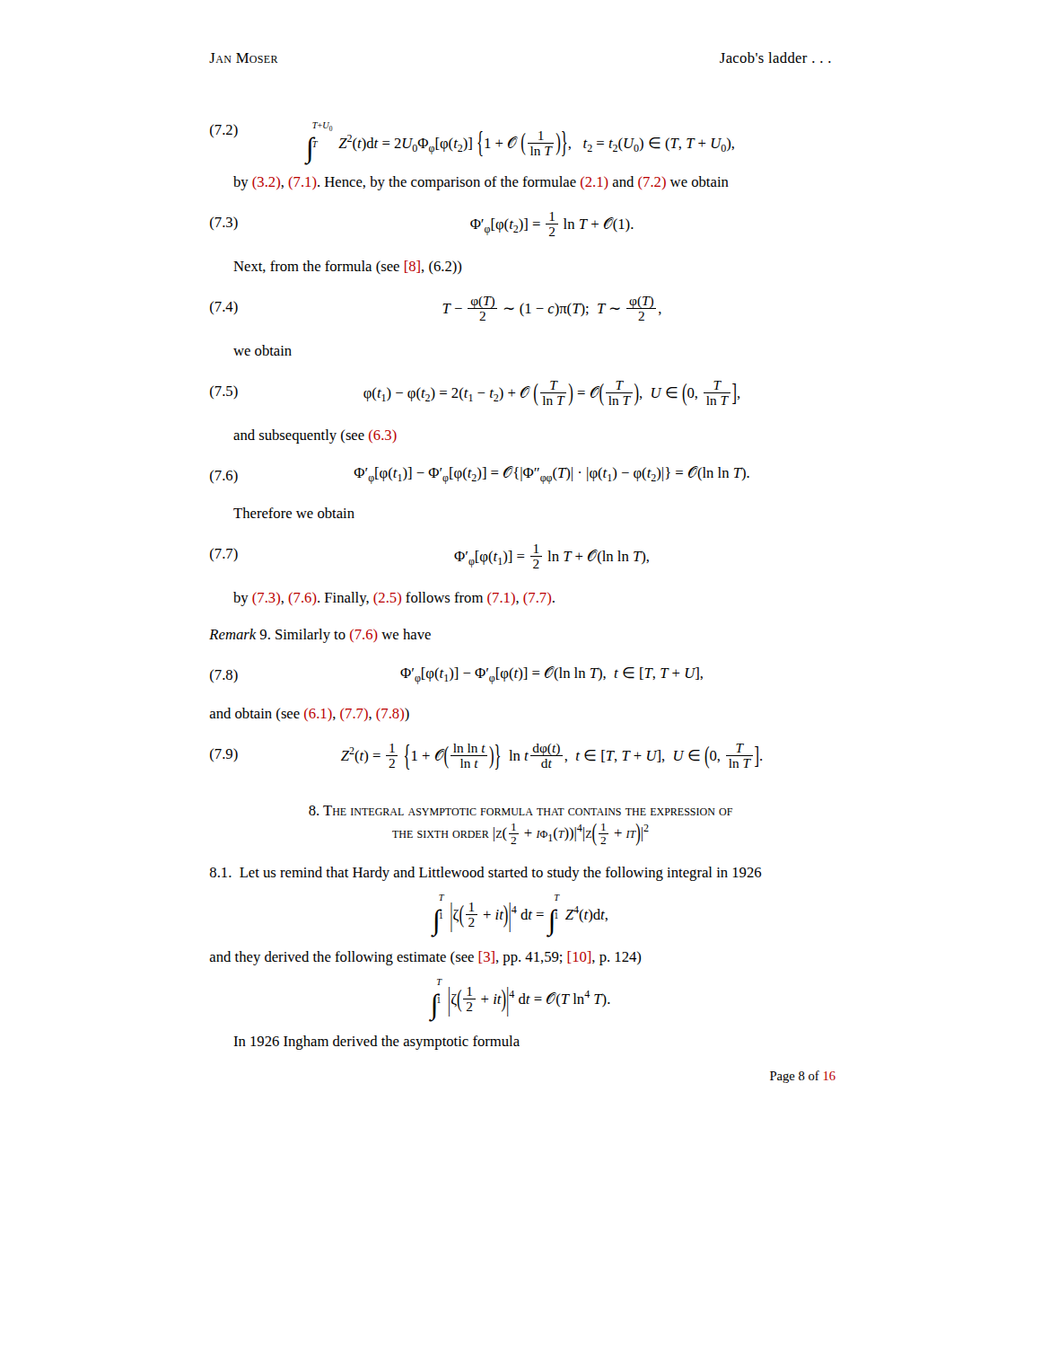Jan Moser
Jacob's ladder . . .
(7.2)
∫T+U0 T Z2(t)dt = 2U0Φφ[φ(t2)] {1 + 𝒪 (1 ln T)}, t2 = t2(U0) ∈ (T, T + U0),
by (3.2), (7.1). Hence, by the comparison of the formulae (2.1) and (7.2) we obtain
(7.3)
Φ′φ[φ(t2)] = 12 ln T + 𝒪(1).
Next, from the formula (see [8], (6.2))
(7.4)
T − φ(T) 2 ∼ (1 − c)π(T); T ∼ φ(T) 2,
we obtain
(7.5)
φ(t1) − φ(t2) = 2(t1 − t2) + 𝒪 (Tln T) = 𝒪(Tln T), U ∈ (0, Tln T],
and subsequently (see (6.3)
(7.6)
Φ′φ[φ(t1)] − Φ′φ[φ(t2)] = 𝒪{|Φ″φφ(T)| · |φ(t1) − φ(t2)|} = 𝒪(ln ln T).
Therefore we obtain
(7.7)
Φ′φ[φ(t1)] = 12 ln T + 𝒪(ln ln T),
by (7.3), (7.6). Finally, (2.5) follows from (7.1), (7.7).
Remark 9. Similarly to (7.6) we have
(7.8)
Φ′φ[φ(t1)] − Φ′φ[φ(t)] = 𝒪(ln ln T), t ∈ [T, T + U],
and obtain (see (6.1), (7.7), (7.8))
(7.9)
Z2(t) = 12 {1 + 𝒪(ln ln t ln t)} ln tdφ(t) dt, t ∈ [T, T + U], U ∈ (0, Tln T].
8. The integral asymptotic formula that contains the expression of
the sixth order |ζ(12 + iφ1(t))|4|ζ(12 + it)|2
8.1. Let us remind that Hardy and Littlewood started to study the following integral in 1926
∫T 1 |ζ(12 + it)|4 dt = ∫T 1 Z4(t)dt,
and they derived the following estimate (see [3], pp. 41,59; [10], p. 124)
∫T 1 |ζ(12 + it)|4 dt = 𝒪(T ln4 T).
In 1926 Ingham derived the asymptotic formula
Page 8 of 16